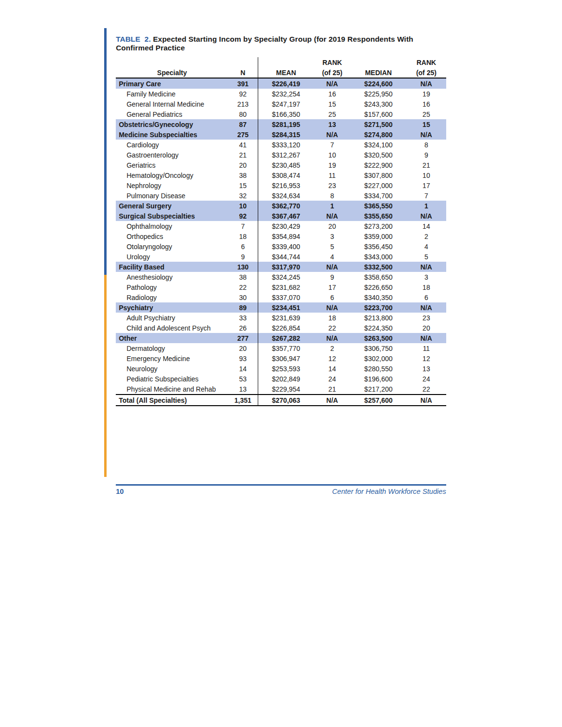TABLE 2. Expected Starting Incom by Specialty Group (for 2019 Respondents With Confirmed Practice
| | | | RANK | | RANK |
| --- | --- | --- | --- | --- | --- |
| Specialty | N | MEAN | (of 25) | MEDIAN | (of 25) |
| Primary Care | 391 | $226,419 | N/A | $224,600 | N/A |
| Family Medicine | 92 | $232,254 | 16 | $225,950 | 19 |
| General Internal Medicine | 213 | $247,197 | 15 | $243,300 | 16 |
| General Pediatrics | 80 | $166,350 | 25 | $157,600 | 25 |
| Obstetrics/Gynecology | 87 | $281,195 | 13 | $271,500 | 15 |
| Medicine Subspecialties | 275 | $284,315 | N/A | $274,800 | N/A |
| Cardiology | 41 | $333,120 | 7 | $324,100 | 8 |
| Gastroenterology | 21 | $312,267 | 10 | $320,500 | 9 |
| Geriatrics | 20 | $230,485 | 19 | $222,900 | 21 |
| Hematology/Oncology | 38 | $308,474 | 11 | $307,800 | 10 |
| Nephrology | 15 | $216,953 | 23 | $227,000 | 17 |
| Pulmonary Disease | 32 | $324,634 | 8 | $334,700 | 7 |
| General Surgery | 10 | $362,770 | 1 | $365,550 | 1 |
| Surgical Subspecialties | 92 | $367,467 | N/A | $355,650 | N/A |
| Ophthalmology | 7 | $230,429 | 20 | $273,200 | 14 |
| Orthopedics | 18 | $354,894 | 3 | $359,000 | 2 |
| Otolaryngology | 6 | $339,400 | 5 | $356,450 | 4 |
| Urology | 9 | $344,744 | 4 | $343,000 | 5 |
| Facility Based | 130 | $317,970 | N/A | $332,500 | N/A |
| Anesthesiology | 38 | $324,245 | 9 | $358,650 | 3 |
| Pathology | 22 | $231,682 | 17 | $226,650 | 18 |
| Radiology | 30 | $337,070 | 6 | $340,350 | 6 |
| Psychiatry | 89 | $234,451 | N/A | $223,700 | N/A |
| Adult Psychiatry | 33 | $231,639 | 18 | $213,800 | 23 |
| Child and Adolescent Psych | 26 | $226,854 | 22 | $224,350 | 20 |
| Other | 277 | $267,282 | N/A | $263,500 | N/A |
| Dermatology | 20 | $357,770 | 2 | $306,750 | 11 |
| Emergency Medicine | 93 | $306,947 | 12 | $302,000 | 12 |
| Neurology | 14 | $253,593 | 14 | $280,550 | 13 |
| Pediatric Subspecialties | 53 | $202,849 | 24 | $196,600 | 24 |
| Physical Medicine and Rehab | 13 | $229,954 | 21 | $217,200 | 22 |
| Total (All Specialties) | 1,351 | $270,063 | N/A | $257,600 | N/A |
10
Center for Health Workforce Studies